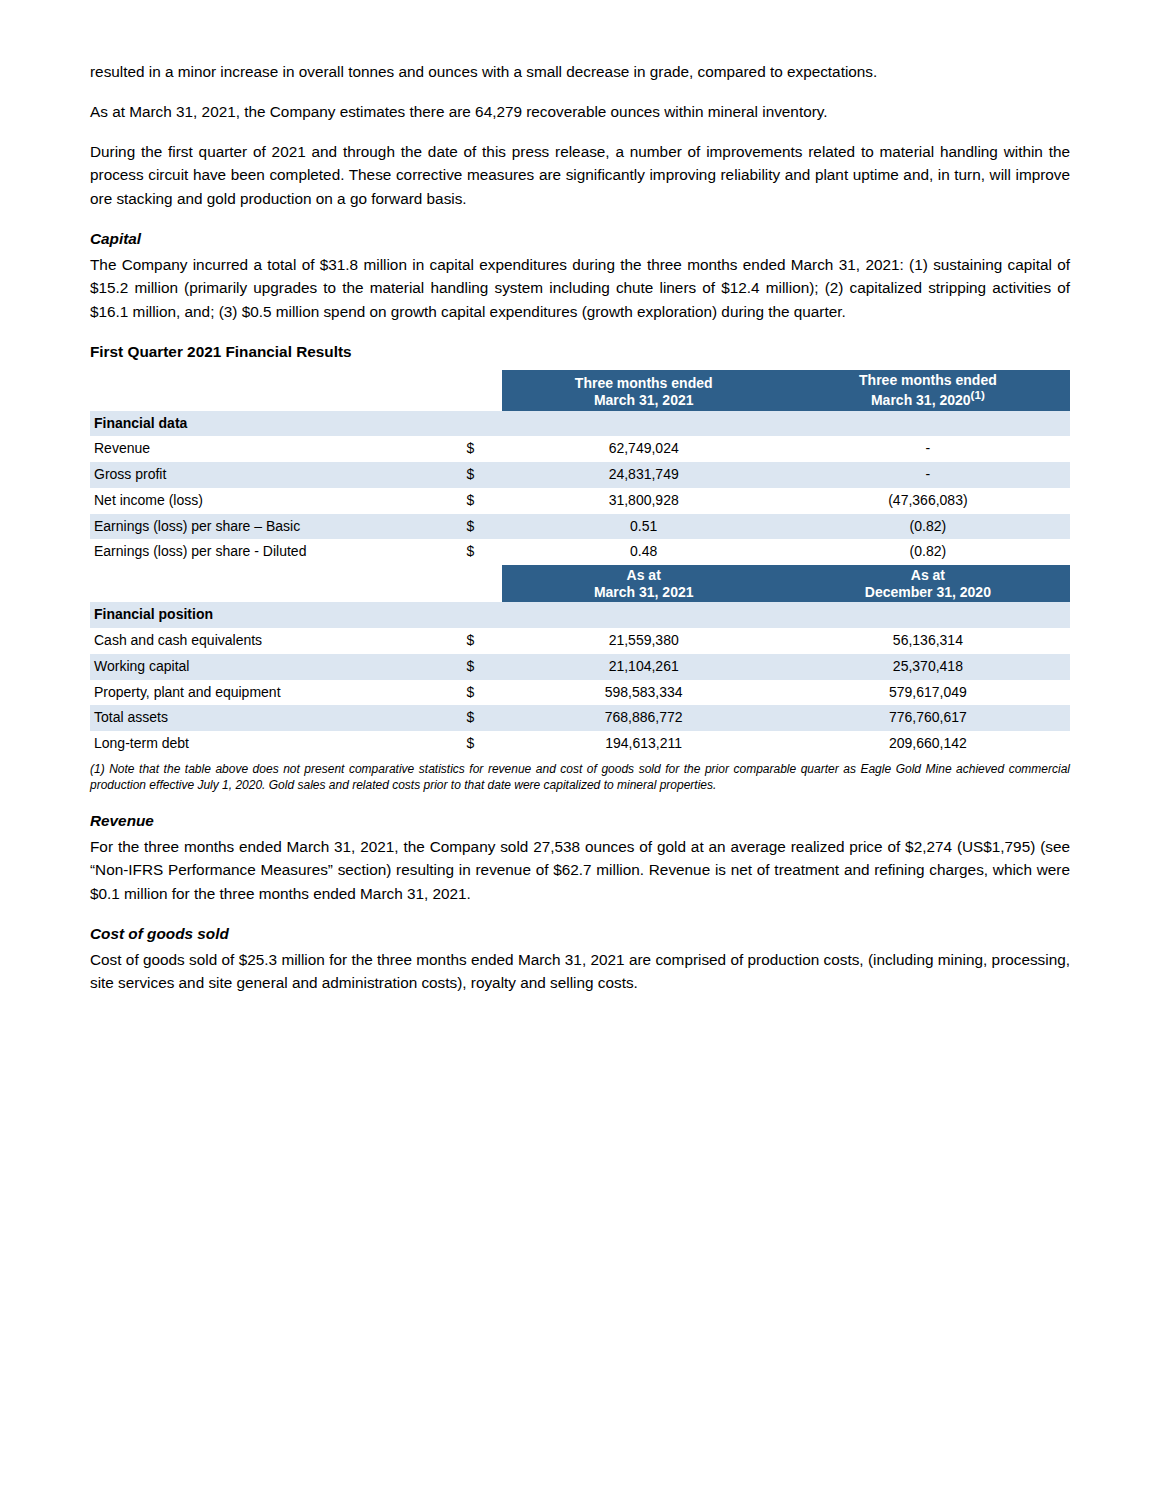resulted in a minor increase in overall tonnes and ounces with a small decrease in grade, compared to expectations.
As at March 31, 2021, the Company estimates there are 64,279 recoverable ounces within mineral inventory.
During the first quarter of 2021 and through the date of this press release, a number of improvements related to material handling within the process circuit have been completed. These corrective measures are significantly improving reliability and plant uptime and, in turn, will improve ore stacking and gold production on a go forward basis.
Capital
The Company incurred a total of $31.8 million in capital expenditures during the three months ended March 31, 2021: (1) sustaining capital of $15.2 million (primarily upgrades to the material handling system including chute liners of $12.4 million); (2) capitalized stripping activities of $16.1 million, and; (3) $0.5 million spend on growth capital expenditures (growth exploration) during the quarter.
First Quarter 2021 Financial Results
| | Three months ended March 31, 2021 | Three months ended March 31, 2020 (1) |
| Financial data | | |
| Revenue | $ | 62,749,024 | - |
| Gross profit | $ | 24,831,749 | - |
| Net income (loss) | $ | 31,800,928 | (47,366,083) |
| Earnings (loss) per share – Basic | $ | 0.51 | (0.82) |
| Earnings (loss) per share - Diluted | $ | 0.48 | (0.82) |
| | As at March 31, 2021 | As at December 31, 2020 |
| Financial position | | |
| Cash and cash equivalents | $ | 21,559,380 | 56,136,314 |
| Working capital | $ | 21,104,261 | 25,370,418 |
| Property, plant and equipment | $ | 598,583,334 | 579,617,049 |
| Total assets | $ | 768,886,772 | 776,760,617 |
| Long-term debt | $ | 194,613,211 | 209,660,142 |
(1) Note that the table above does not present comparative statistics for revenue and cost of goods sold for the prior comparable quarter as Eagle Gold Mine achieved commercial production effective July 1, 2020. Gold sales and related costs prior to that date were capitalized to mineral properties.
Revenue
For the three months ended March 31, 2021, the Company sold 27,538 ounces of gold at an average realized price of $2,274 (US$1,795) (see “Non-IFRS Performance Measures” section) resulting in revenue of $62.7 million. Revenue is net of treatment and refining charges, which were $0.1 million for the three months ended March 31, 2021.
Cost of goods sold
Cost of goods sold of $25.3 million for the three months ended March 31, 2021 are comprised of production costs, (including mining, processing, site services and site general and administration costs), royalty and selling costs.